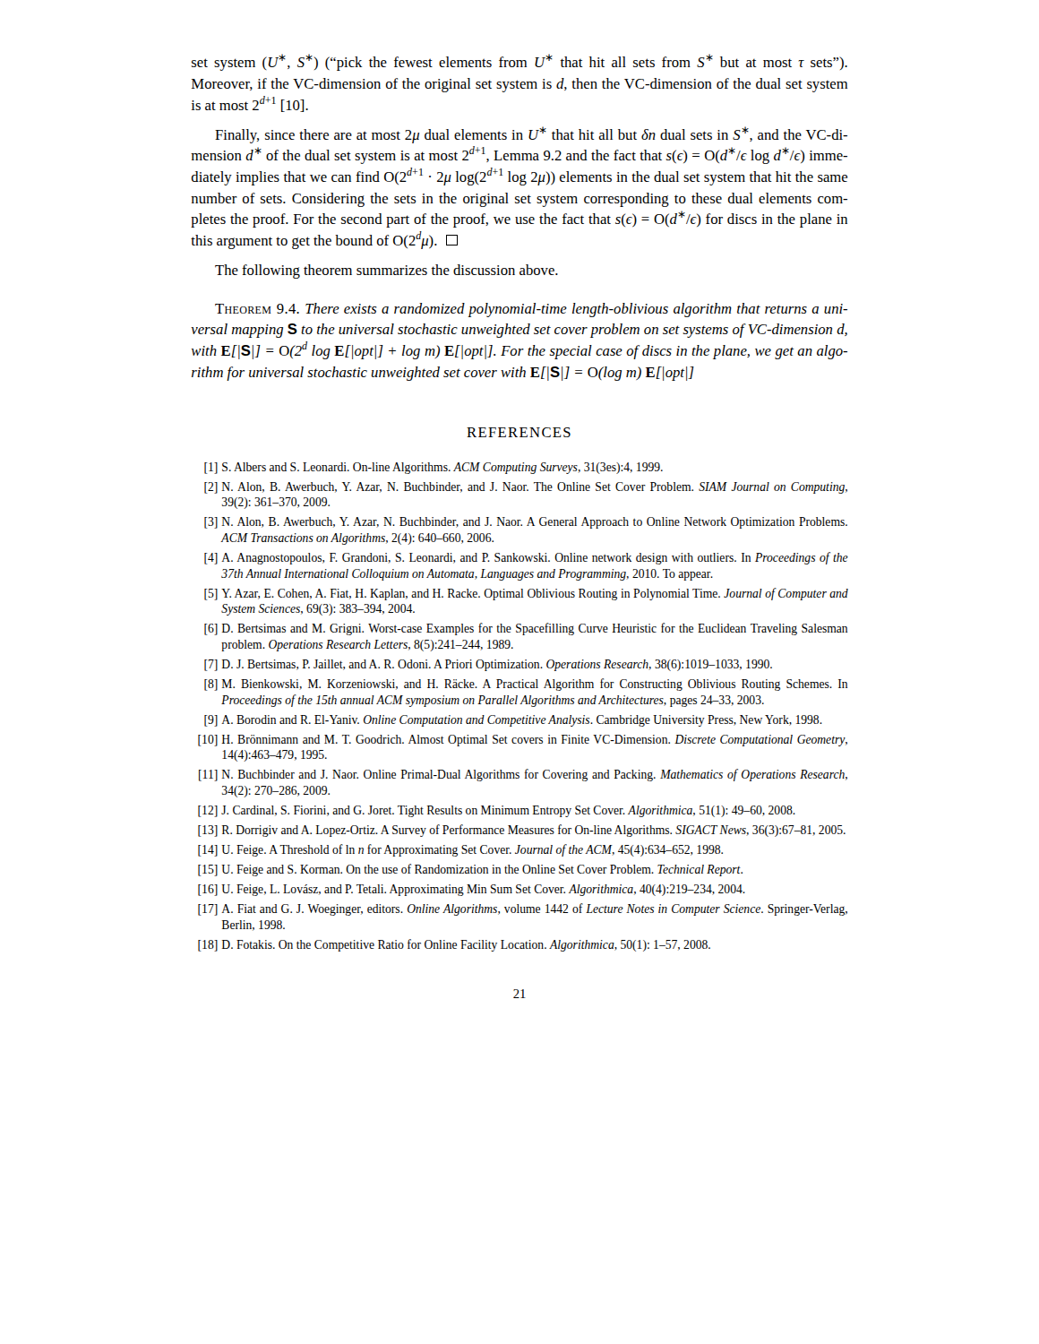set system (U∗, S∗) (“pick the fewest elements from U∗ that hit all sets from S∗ but at most τ sets”). Moreover, if the VC-dimension of the original set system is d, then the VC-dimension of the dual set system is at most 2d+1 [10].
Finally, since there are at most 2μ dual elements in U∗ that hit all but δn dual sets in S∗, and the VC-dimension d∗ of the dual set system is at most 2d+1, Lemma 9.2 and the fact that s(ϵ) = O(d∗/ϵ log d∗/ϵ) immediately implies that we can find O(2d+1 · 2μ log(2d+1 log 2μ)) elements in the dual set system that hit the same number of sets. Considering the sets in the original set system corresponding to these dual elements completes the proof. For the second part of the proof, we use the fact that s(ϵ) = O(d∗/ϵ) for discs in the plane in this argument to get the bound of O(2dμ).
The following theorem summarizes the discussion above.
Theorem 9.4. There exists a randomized polynomial-time length-oblivious algorithm that returns a universal mapping S to the universal stochastic unweighted set cover problem on set systems of VC-dimension d, with E[|S|] = O(2d log E[|opt|] + log m) E[|opt|]. For the special case of discs in the plane, we get an algorithm for universal stochastic unweighted set cover with E[|S|] = O(log m) E[|opt|]
References
[1] S. Albers and S. Leonardi. On-line Algorithms. ACM Computing Surveys, 31(3es):4, 1999.
[2] N. Alon, B. Awerbuch, Y. Azar, N. Buchbinder, and J. Naor. The Online Set Cover Problem. SIAM Journal on Computing, 39(2): 361–370, 2009.
[3] N. Alon, B. Awerbuch, Y. Azar, N. Buchbinder, and J. Naor. A General Approach to Online Network Optimization Problems. ACM Transactions on Algorithms, 2(4): 640–660, 2006.
[4] A. Anagnostopoulos, F. Grandoni, S. Leonardi, and P. Sankowski. Online network design with outliers. In Proceedings of the 37th Annual International Colloquium on Automata, Languages and Programming, 2010. To appear.
[5] Y. Azar, E. Cohen, A. Fiat, H. Kaplan, and H. Racke. Optimal Oblivious Routing in Polynomial Time. Journal of Computer and System Sciences, 69(3): 383–394, 2004.
[6] D. Bertsimas and M. Grigni. Worst-case Examples for the Spacefilling Curve Heuristic for the Euclidean Traveling Salesman problem. Operations Research Letters, 8(5):241–244, 1989.
[7] D. J. Bertsimas, P. Jaillet, and A. R. Odoni. A Priori Optimization. Operations Research, 38(6):1019–1033, 1990.
[8] M. Bienkowski, M. Korzeniowski, and H. Räcke. A Practical Algorithm for Constructing Oblivious Routing Schemes. In Proceedings of the 15th annual ACM symposium on Parallel Algorithms and Architectures, pages 24–33, 2003.
[9] A. Borodin and R. El-Yaniv. Online Computation and Competitive Analysis. Cambridge University Press, New York, 1998.
[10] H. Brönnimann and M. T. Goodrich. Almost Optimal Set covers in Finite VC-Dimension. Discrete Computational Geometry, 14(4):463–479, 1995.
[11] N. Buchbinder and J. Naor. Online Primal-Dual Algorithms for Covering and Packing. Mathematics of Operations Research, 34(2): 270–286, 2009.
[12] J. Cardinal, S. Fiorini, and G. Joret. Tight Results on Minimum Entropy Set Cover. Algorithmica, 51(1): 49–60, 2008.
[13] R. Dorrigiv and A. Lopez-Ortiz. A Survey of Performance Measures for On-line Algorithms. SIGACT News, 36(3):67–81, 2005.
[14] U. Feige. A Threshold of ln n for Approximating Set Cover. Journal of the ACM, 45(4):634–652, 1998.
[15] U. Feige and S. Korman. On the use of Randomization in the Online Set Cover Problem. Technical Report.
[16] U. Feige, L. Lovász, and P. Tetali. Approximating Min Sum Set Cover. Algorithmica, 40(4):219–234, 2004.
[17] A. Fiat and G. J. Woeginger, editors. Online Algorithms, volume 1442 of Lecture Notes in Computer Science. Springer-Verlag, Berlin, 1998.
[18] D. Fotakis. On the Competitive Ratio for Online Facility Location. Algorithmica, 50(1): 1–57, 2008.
21